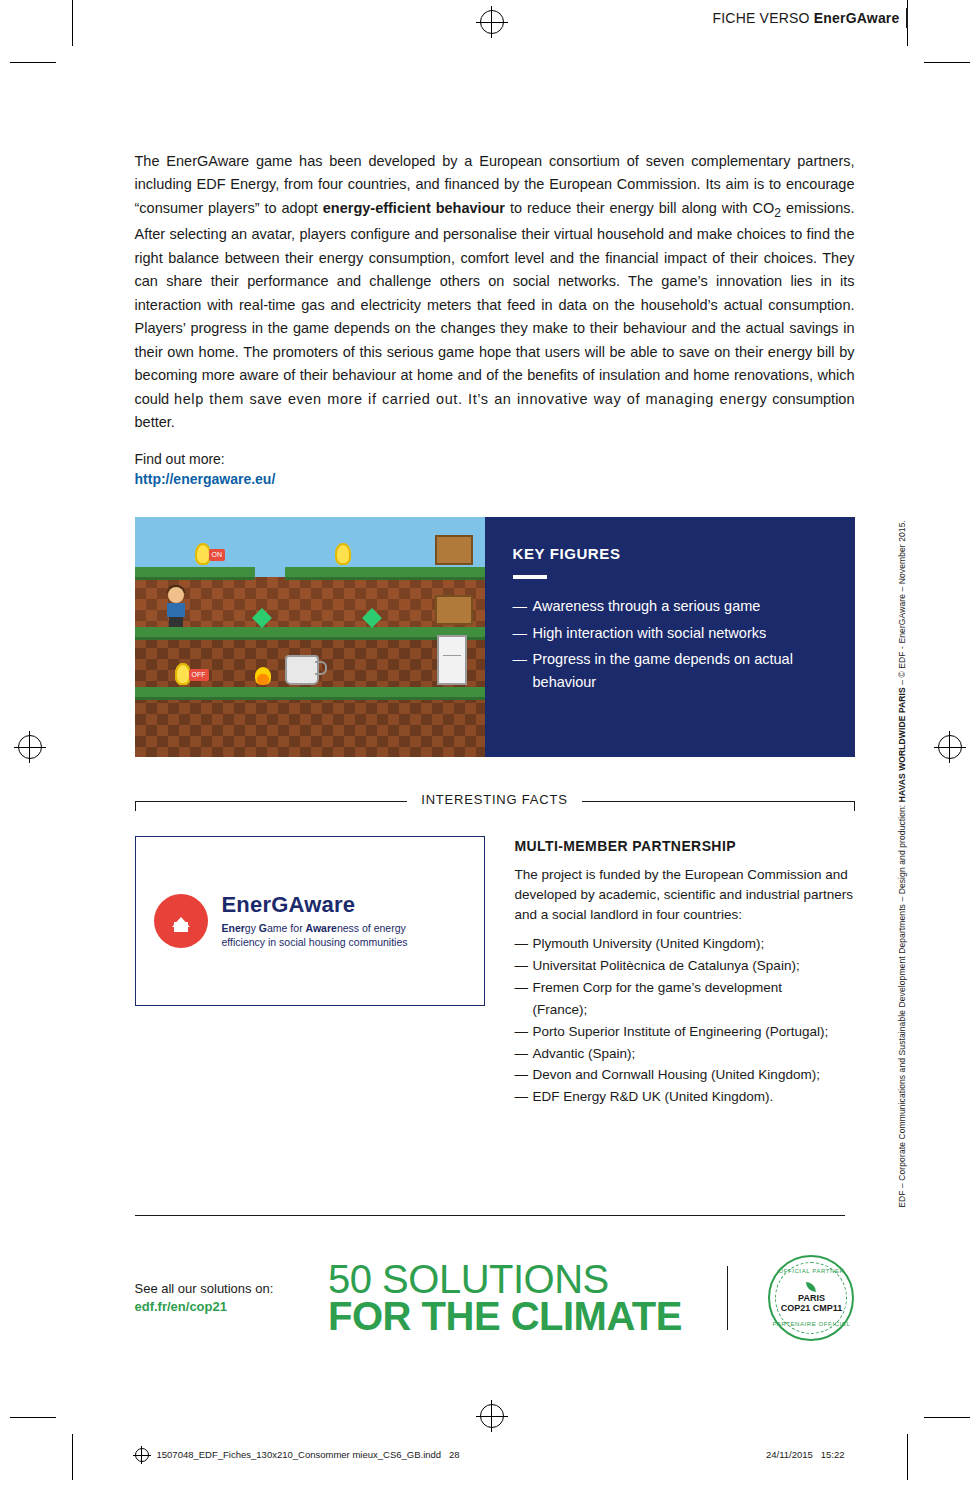FICHE VERSO EnerGAware
The EnerGAware game has been developed by a European consortium of seven complementary partners, including EDF Energy, from four countries, and financed by the European Commission. Its aim is to encourage “consumer players” to adopt energy-efficient behaviour to reduce their energy bill along with CO2 emissions. After selecting an avatar, players configure and personalise their virtual household and make choices to find the right balance between their energy consumption, comfort level and the financial impact of their choices. They can share their performance and challenge others on social networks. The game’s innovation lies in its interaction with real-time gas and electricity meters that feed in data on the household’s actual consumption. Players’ progress in the game depends on the changes they make to their behaviour and the actual savings in their own home. The promoters of this serious game hope that users will be able to save on their energy bill by becoming more aware of their behaviour at home and of the benefits of insulation and home renovations, which could help them save even more if carried out. It’s an innovative way of managing energy consumption better.
Find out more:
http://energaware.eu/
ON
OFF
KEY FIGURES
Awareness through a serious game
High interaction with social networks
Progress in the game depends on actual behaviour
INTERESTING FACTS
EnerGAware
Energy Game for Awareness of energy
efficiency in social housing communities
MULTI-MEMBER PARTNERSHIP
The project is funded by the European Commission and developed by academic, scientific and industrial partners and a social landlord in four countries:
Plymouth University (United Kingdom);
Universitat Politècnica de Catalunya (Spain);
Fremen Corp for the game’s development
(France);
Porto Superior Institute of Engineering (Portugal);
Advantic (Spain);
Devon and Cornwall Housing (United Kingdom);
EDF Energy R&D UK (United Kingdom).
See all our solutions on:
edf.fr/en/cop21
50 SOLUTIONS
FOR THE CLIMATE
OFFICIAL PARTNER
PARIS
COP21 CMP11
PARTENAIRE OFFICIEL
EDF – Corporate Communications and Sustainable Development Departments – Design and production: HAVAS WORLDWIDE PARIS – © EDF - EnerGAware – November 2015.
1507048_EDF_Fiches_130x210_Consommer mieux_CS6_GB.indd 28
24/11/2015 15:22